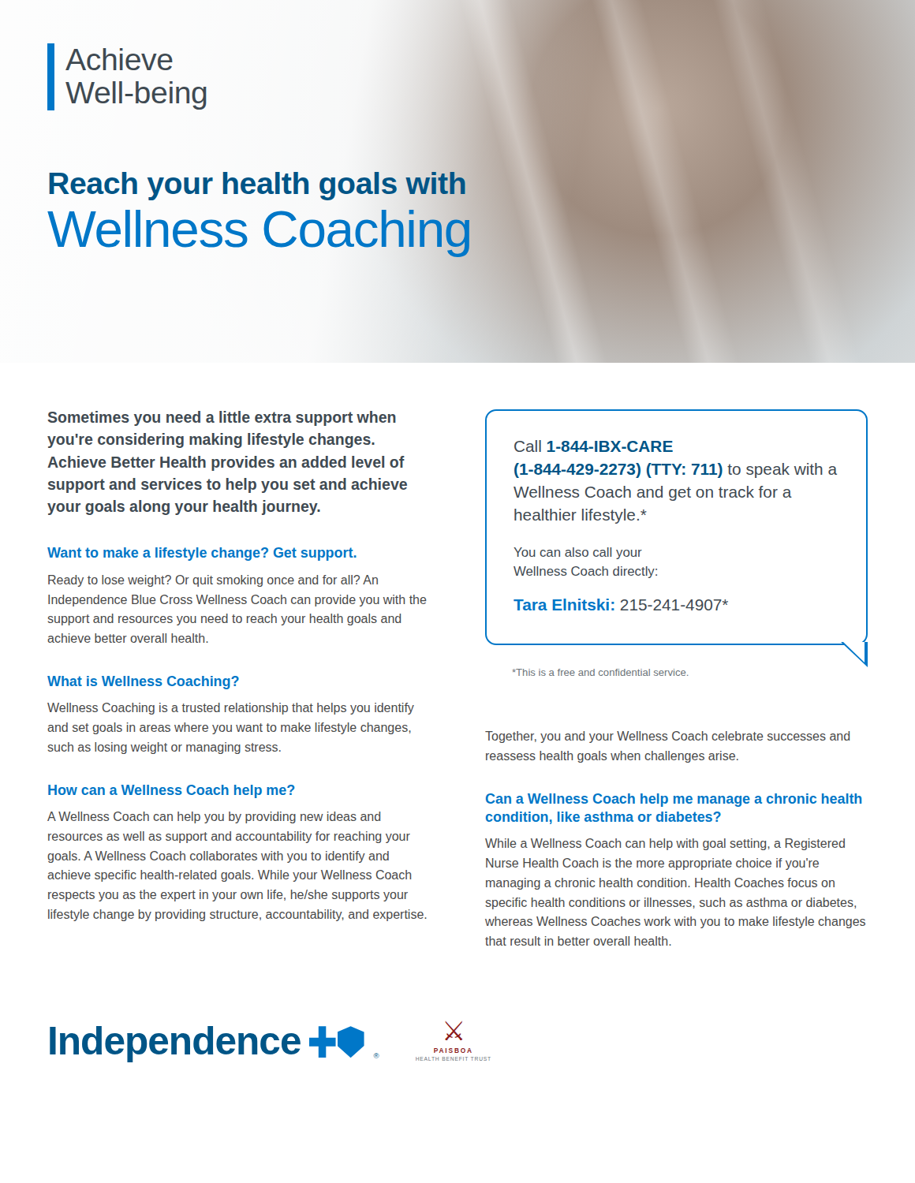Achieve Well-being
Reach your health goals with Wellness Coaching
Sometimes you need a little extra support when you're considering making lifestyle changes. Achieve Better Health provides an added level of support and services to help you set and achieve your goals along your health journey.
Want to make a lifestyle change? Get support.
Ready to lose weight? Or quit smoking once and for all? An Independence Blue Cross Wellness Coach can provide you with the support and resources you need to reach your health goals and achieve better overall health.
What is Wellness Coaching?
Wellness Coaching is a trusted relationship that helps you identify and set goals in areas where you want to make lifestyle changes, such as losing weight or managing stress.
How can a Wellness Coach help me?
A Wellness Coach can help you by providing new ideas and resources as well as support and accountability for reaching your goals. A Wellness Coach collaborates with you to identify and achieve specific health-related goals. While your Wellness Coach respects you as the expert in your own life, he/she supports your lifestyle change by providing structure, accountability, and expertise.
Call 1-844-IBX-CARE
(1-844-429-2273) (TTY: 711) to speak with a Wellness Coach and get on track for a healthier lifestyle.*
You can also call your
Wellness Coach directly:
Tara Elnitski: 215-241-4907*
*This is a free and confidential service.
Together, you and your Wellness Coach celebrate successes and reassess health goals when challenges arise.
Can a Wellness Coach help me manage a chronic health condition, like asthma or diabetes?
While a Wellness Coach can help with goal setting, a Registered Nurse Health Coach is the more appropriate choice if you're managing a chronic health condition. Health Coaches focus on specific health conditions or illnesses, such as asthma or diabetes, whereas Wellness Coaches work with you to make lifestyle changes that result in better overall health.
Independence ®
⚔
PAISBOA
HEALTH BENEFIT TRUST